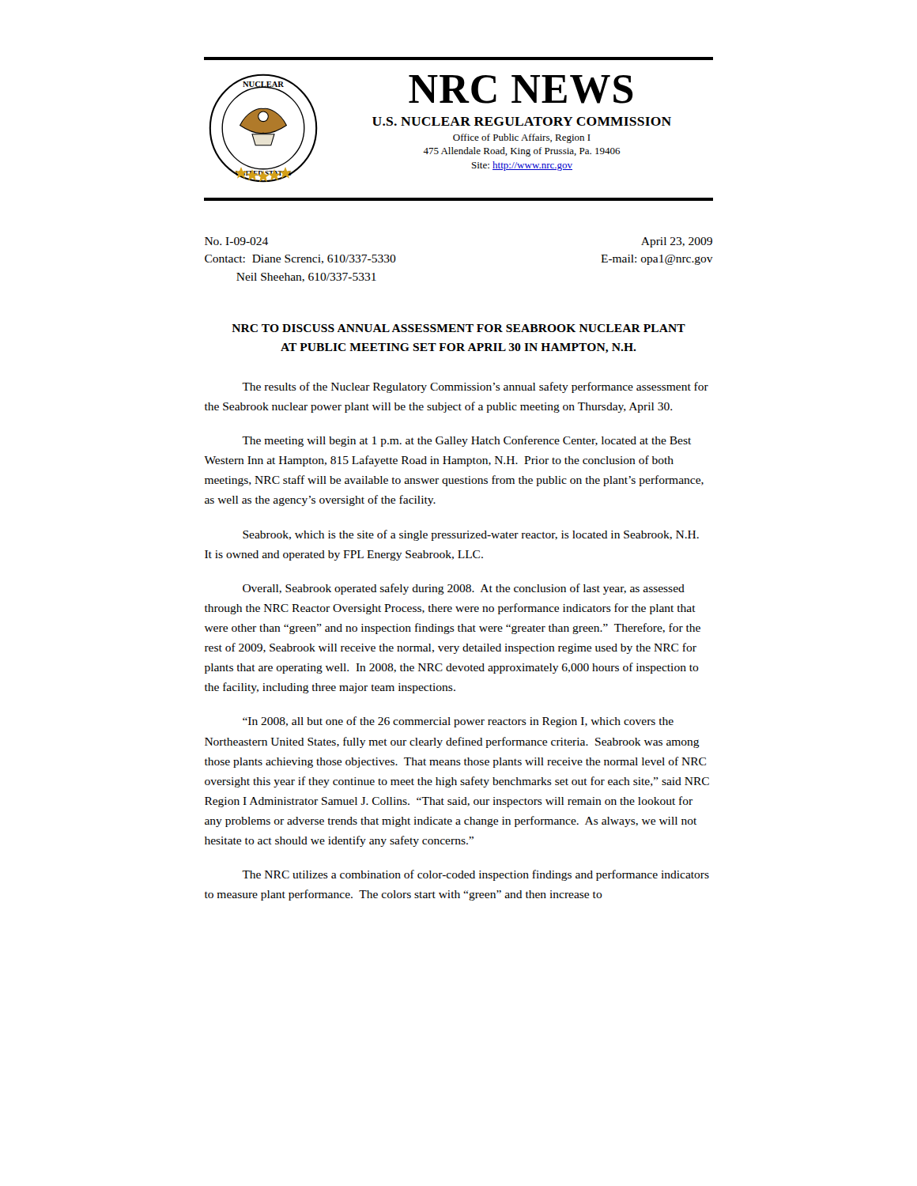NRC NEWS
U.S. NUCLEAR REGULATORY COMMISSION
Office of Public Affairs, Region I
475 Allendale Road, King of Prussia, Pa. 19406
Site: http://www.nrc.gov
April 23, 2009
E-mail: opa1@nrc.gov
No. I-09-024
Contact: Diane Screnci, 610/337-5330
Neil Sheehan, 610/337-5331
NRC to discuss annual assessment for Seabrook nuclear plant
at public meeting set for April 30 in Hampton, N.H.
The results of the Nuclear Regulatory Commission’s annual safety performance assessment for the Seabrook nuclear power plant will be the subject of a public meeting on Thursday, April 30.
The meeting will begin at 1 p.m. at the Galley Hatch Conference Center, located at the Best Western Inn at Hampton, 815 Lafayette Road in Hampton, N.H. Prior to the conclusion of both meetings, NRC staff will be available to answer questions from the public on the plant’s performance, as well as the agency’s oversight of the facility.
Seabrook, which is the site of a single pressurized-water reactor, is located in Seabrook, N.H. It is owned and operated by FPL Energy Seabrook, LLC.
Overall, Seabrook operated safely during 2008. At the conclusion of last year, as assessed through the NRC Reactor Oversight Process, there were no performance indicators for the plant that were other than “green” and no inspection findings that were “greater than green.” Therefore, for the rest of 2009, Seabrook will receive the normal, very detailed inspection regime used by the NRC for plants that are operating well. In 2008, the NRC devoted approximately 6,000 hours of inspection to the facility, including three major team inspections.
“In 2008, all but one of the 26 commercial power reactors in Region I, which covers the Northeastern United States, fully met our clearly defined performance criteria. Seabrook was among those plants achieving those objectives. That means those plants will receive the normal level of NRC oversight this year if they continue to meet the high safety benchmarks set out for each site,” said NRC Region I Administrator Samuel J. Collins. “That said, our inspectors will remain on the lookout for any problems or adverse trends that might indicate a change in performance. As always, we will not hesitate to act should we identify any safety concerns.”
The NRC utilizes a combination of color-coded inspection findings and performance indicators to measure plant performance. The colors start with “green” and then increase to